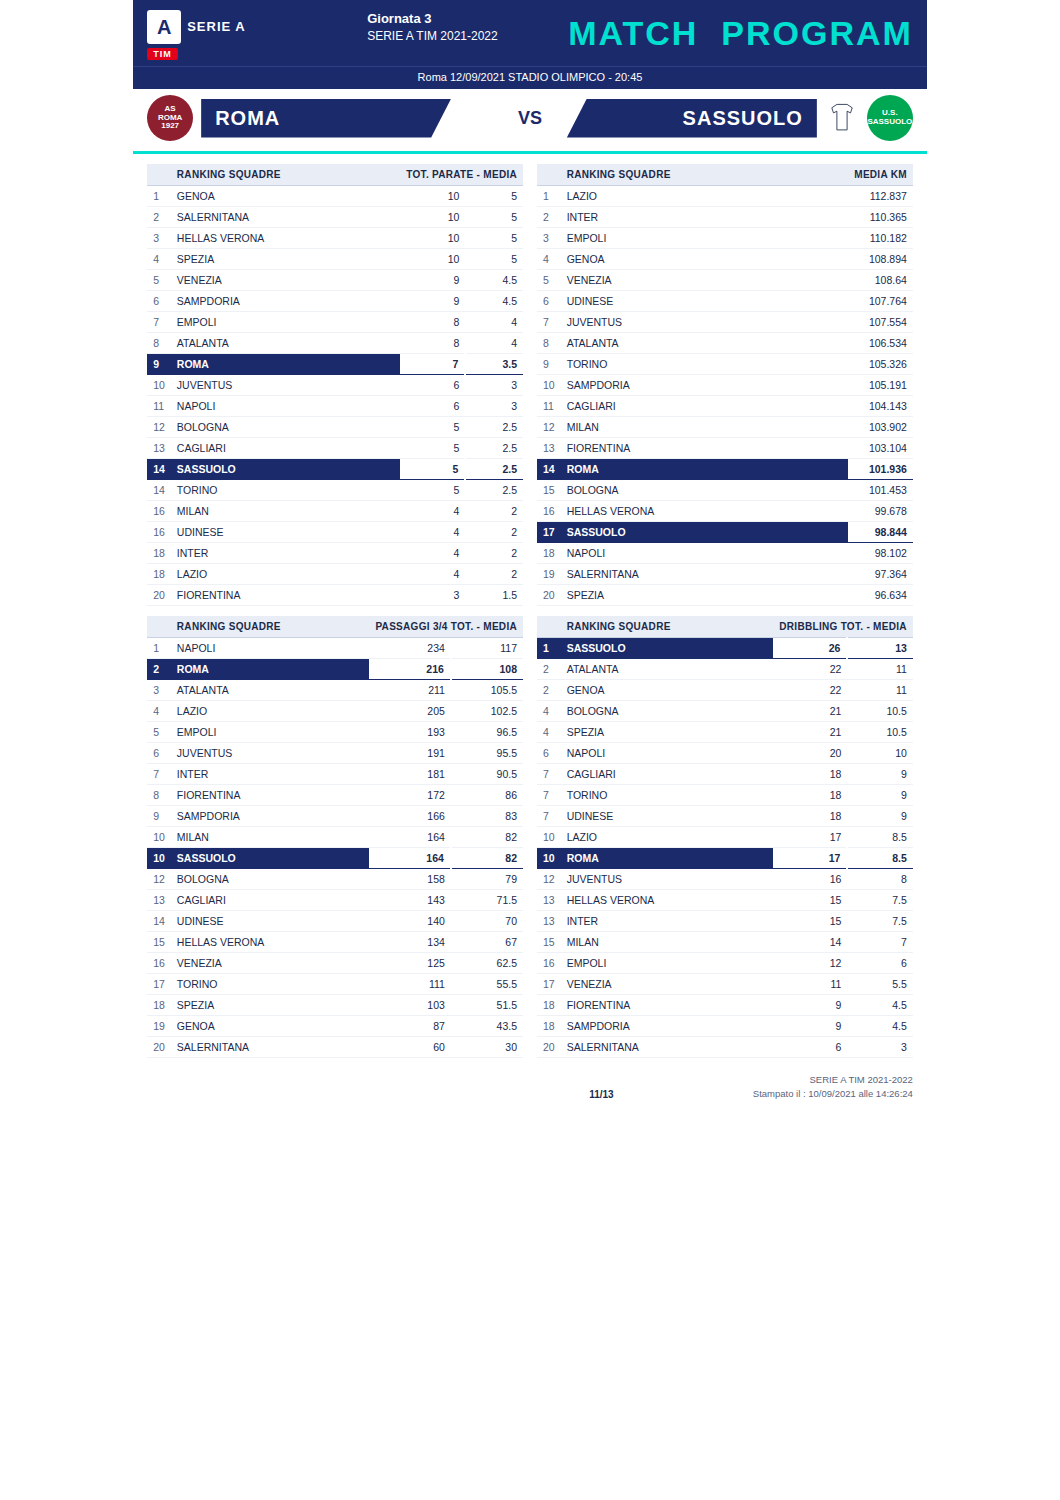A
SERIE A
TIM
Giornata 3 SERIE A TIM 2021-2022
MATCH PROGRAM
Roma 12/09/2021 STADIO OLIMPICO - 20:45
AS
ROMA
1927
ROMA
VS
SASSUOLO
U.S.
SASSUOLO
| | RANKING SQUADRE | Tot. Parate - Media |
| --- | --- | --- |
| 1 | GENOA | 10 | 5 |
| 2 | SALERNITANA | 10 | 5 |
| 3 | HELLAS VERONA | 10 | 5 |
| 4 | SPEZIA | 10 | 5 |
| 5 | VENEZIA | 9 | 4.5 |
| 6 | SAMPDORIA | 9 | 4.5 |
| 7 | EMPOLI | 8 | 4 |
| 8 | ATALANTA | 8 | 4 |
| 9 | ROMA | 7 | 3.5 |
| 10 | JUVENTUS | 6 | 3 |
| 11 | NAPOLI | 6 | 3 |
| 12 | BOLOGNA | 5 | 2.5 |
| 13 | CAGLIARI | 5 | 2.5 |
| 14 | SASSUOLO | 5 | 2.5 |
| 14 | TORINO | 5 | 2.5 |
| 16 | MILAN | 4 | 2 |
| 16 | UDINESE | 4 | 2 |
| 18 | INTER | 4 | 2 |
| 18 | LAZIO | 4 | 2 |
| 20 | FIORENTINA | 3 | 1.5 |
| | RANKING SQUADRE | Media Km |
| --- | --- | --- |
| 1 | LAZIO | 112.837 |
| 2 | INTER | 110.365 |
| 3 | EMPOLI | 110.182 |
| 4 | GENOA | 108.894 |
| 5 | VENEZIA | 108.64 |
| 6 | UDINESE | 107.764 |
| 7 | JUVENTUS | 107.554 |
| 8 | ATALANTA | 106.534 |
| 9 | TORINO | 105.326 |
| 10 | SAMPDORIA | 105.191 |
| 11 | CAGLIARI | 104.143 |
| 12 | MILAN | 103.902 |
| 13 | FIORENTINA | 103.104 |
| 14 | ROMA | 101.936 |
| 15 | BOLOGNA | 101.453 |
| 16 | HELLAS VERONA | 99.678 |
| 17 | SASSUOLO | 98.844 |
| 18 | NAPOLI | 98.102 |
| 19 | SALERNITANA | 97.364 |
| 20 | SPEZIA | 96.634 |
| | RANKING SQUADRE | Passaggi 3/4 Tot. - Media |
| --- | --- | --- |
| 1 | NAPOLI | 234 | 117 |
| 2 | ROMA | 216 | 108 |
| 3 | ATALANTA | 211 | 105.5 |
| 4 | LAZIO | 205 | 102.5 |
| 5 | EMPOLI | 193 | 96.5 |
| 6 | JUVENTUS | 191 | 95.5 |
| 7 | INTER | 181 | 90.5 |
| 8 | FIORENTINA | 172 | 86 |
| 9 | SAMPDORIA | 166 | 83 |
| 10 | MILAN | 164 | 82 |
| 10 | SASSUOLO | 164 | 82 |
| 12 | BOLOGNA | 158 | 79 |
| 13 | CAGLIARI | 143 | 71.5 |
| 14 | UDINESE | 140 | 70 |
| 15 | HELLAS VERONA | 134 | 67 |
| 16 | VENEZIA | 125 | 62.5 |
| 17 | TORINO | 111 | 55.5 |
| 18 | SPEZIA | 103 | 51.5 |
| 19 | GENOA | 87 | 43.5 |
| 20 | SALERNITANA | 60 | 30 |
| | RANKING SQUADRE | Dribbling Tot. - Media |
| --- | --- | --- |
| 1 | SASSUOLO | 26 | 13 |
| 2 | ATALANTA | 22 | 11 |
| 2 | GENOA | 22 | 11 |
| 4 | BOLOGNA | 21 | 10.5 |
| 4 | SPEZIA | 21 | 10.5 |
| 6 | NAPOLI | 20 | 10 |
| 7 | CAGLIARI | 18 | 9 |
| 7 | TORINO | 18 | 9 |
| 7 | UDINESE | 18 | 9 |
| 10 | LAZIO | 17 | 8.5 |
| 10 | ROMA | 17 | 8.5 |
| 12 | JUVENTUS | 16 | 8 |
| 13 | HELLAS VERONA | 15 | 7.5 |
| 13 | INTER | 15 | 7.5 |
| 15 | MILAN | 14 | 7 |
| 16 | EMPOLI | 12 | 6 |
| 17 | VENEZIA | 11 | 5.5 |
| 18 | FIORENTINA | 9 | 4.5 |
| 18 | SAMPDORIA | 9 | 4.5 |
| 20 | SALERNITANA | 6 | 3 |
11/13
SERIE A TIM 2021-2022
Stampato il : 10/09/2021 alle 14:26:24